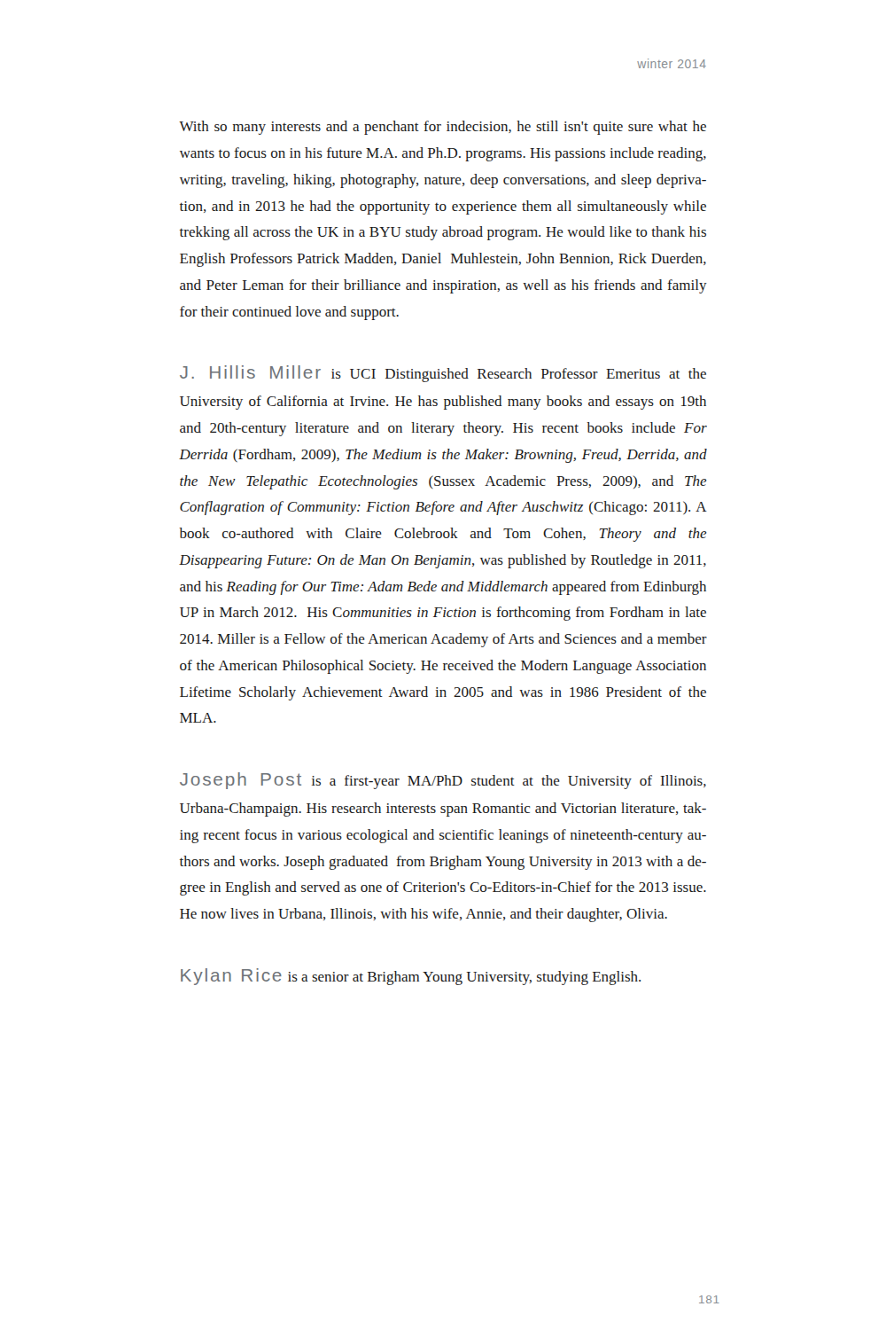winter 2014
With so many interests and a penchant for indecision, he still isn't quite sure what he wants to focus on in his future M.A. and Ph.D. programs. His passions include reading, writing, traveling, hiking, photography, nature, deep conversations, and sleep deprivation, and in 2013 he had the opportunity to experience them all simultaneously while trekking all across the UK in a BYU study abroad program. He would like to thank his English Professors Patrick Madden, Daniel Muhlestein, John Bennion, Rick Duerden, and Peter Leman for their brilliance and inspiration, as well as his friends and family for their continued love and support.
J. Hillis Miller is UCI Distinguished Research Professor Emeritus at the University of California at Irvine. He has published many books and essays on 19th and 20th-century literature and on literary theory. His recent books include For Derrida (Fordham, 2009), The Medium is the Maker: Browning, Freud, Derrida, and the New Telepathic Ecotechnologies (Sussex Academic Press, 2009), and The Conflagration of Community: Fiction Before and After Auschwitz (Chicago: 2011). A book co-authored with Claire Colebrook and Tom Cohen, Theory and the Disappearing Future: On de Man On Benjamin, was published by Routledge in 2011, and his Reading for Our Time: Adam Bede and Middlemarch appeared from Edinburgh UP in March 2012. His Communities in Fiction is forthcoming from Fordham in late 2014. Miller is a Fellow of the American Academy of Arts and Sciences and a member of the American Philosophical Society. He received the Modern Language Association Lifetime Scholarly Achievement Award in 2005 and was in 1986 President of the MLA.
Joseph Post is a first-year MA/PhD student at the University of Illinois, Urbana-Champaign. His research interests span Romantic and Victorian literature, taking recent focus in various ecological and scientific leanings of nineteenth-century authors and works. Joseph graduated from Brigham Young University in 2013 with a degree in English and served as one of Criterion's Co-Editors-in-Chief for the 2013 issue. He now lives in Urbana, Illinois, with his wife, Annie, and their daughter, Olivia.
Kylan Rice is a senior at Brigham Young University, studying English.
181